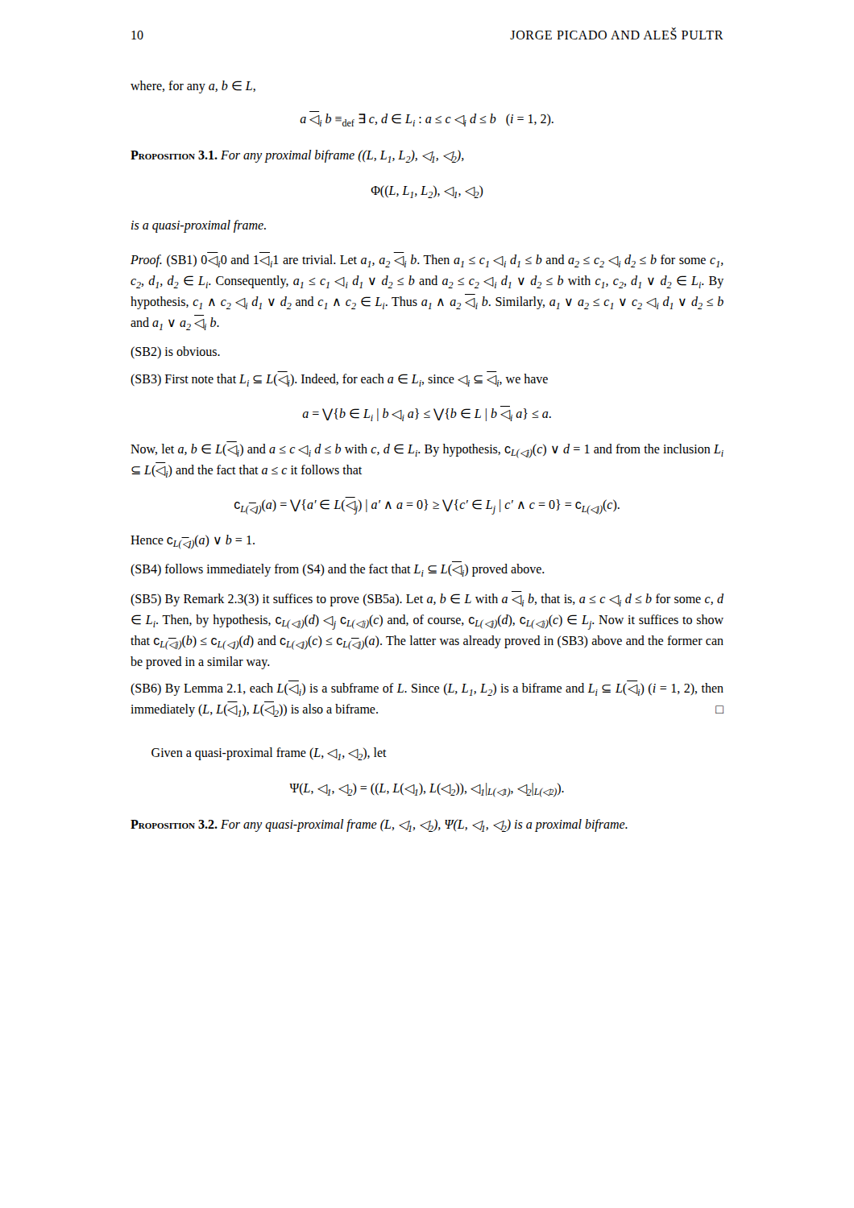10 JORGE PICADO AND ALEŠ PULTR
where, for any a, b ∈ L,
a ◁i b ≡def ∃ c, d ∈ Li : a ≤ c ◁i d ≤ b (i = 1, 2).
Proposition 3.1. For any proximal biframe ((L, L1, L2), ◁1, ◁2),
Φ((L, L1, L2), ◁1, ◁2)
is a quasi-proximal frame.
Proof. (SB1) 0◁i0 and 1◁i1 are trivial. Let a1, a2 ◁i b. Then a1 ≤ c1 ◁i d1 ≤ b and a2 ≤ c2 ◁i d2 ≤ b for some c1, c2, d1, d2 ∈ Li. Consequently, a1 ≤ c1 ◁i d1 ∨ d2 ≤ b and a2 ≤ c2 ◁i d1 ∨ d2 ≤ b with c1, c2, d1 ∨ d2 ∈ Li. By hypothesis, c1 ∧ c2 ◁i d1 ∨ d2 and c1 ∧ c2 ∈ Li. Thus a1 ∧ a2 ◁i b. Similarly, a1 ∨ a2 ≤ c1 ∨ c2 ◁i d1 ∨ d2 ≤ b and a1 ∨ a2 ◁i b.
(SB2) is obvious.
(SB3) First note that Li ⊆ L(◁i). Indeed, for each a ∈ Li, since ◁i ⊆ ◁i, we have
a = ⋁{b ∈ Li | b ◁i a} ≤ ⋁{b ∈ L | b ◁i a} ≤ a.
Now, let a, b ∈ L(◁i) and a ≤ c ◁i d ≤ b with c, d ∈ Li. By hypothesis, cL(◁j)(c) ∨ d = 1 and from the inclusion Li ⊆ L(◁i) and the fact that a ≤ c it follows that
cL(◁j)(a) = ⋁{a′ ∈ L(◁j) | a′ ∧ a = 0} ≥ ⋁{c′ ∈ Lj | c′ ∧ c = 0} = cL(◁j)(c).
Hence cL(◁j)(a) ∨ b = 1.
(SB4) follows immediately from (S4) and the fact that Li ⊆ L(◁i) proved above.
(SB5) By Remark 2.3(3) it suffices to prove (SB5a). Let a, b ∈ L with a ◁i b, that is, a ≤ c ◁i d ≤ b for some c, d ∈ Li. Then, by hypothesis, cL(◁j)(d) ◁j cL(◁j)(c) and, of course, cL(◁j)(d), cL(◁j)(c) ∈ Lj. Now it suffices to show that cL(◁j)(b) ≤ cL(◁j)(d) and cL(◁j)(c) ≤ cL(◁j)(a). The latter was already proved in (SB3) above and the former can be proved in a similar way.
(SB6) By Lemma 2.1, each L(◁i) is a subframe of L. Since (L, L1, L2) is a biframe and Li ⊆ L(◁i) (i = 1, 2), then immediately (L, L(◁1), L(◁2)) is also a biframe. □
Given a quasi-proximal frame (L, ◁1, ◁2), let
Ψ(L, ◁1, ◁2) = ((L, L(◁1), L(◁2)), ◁1|L(◁1), ◁2|L(◁2)).
Proposition 3.2. For any quasi-proximal frame (L, ◁1, ◁2), Ψ(L, ◁1, ◁2) is a proximal biframe.